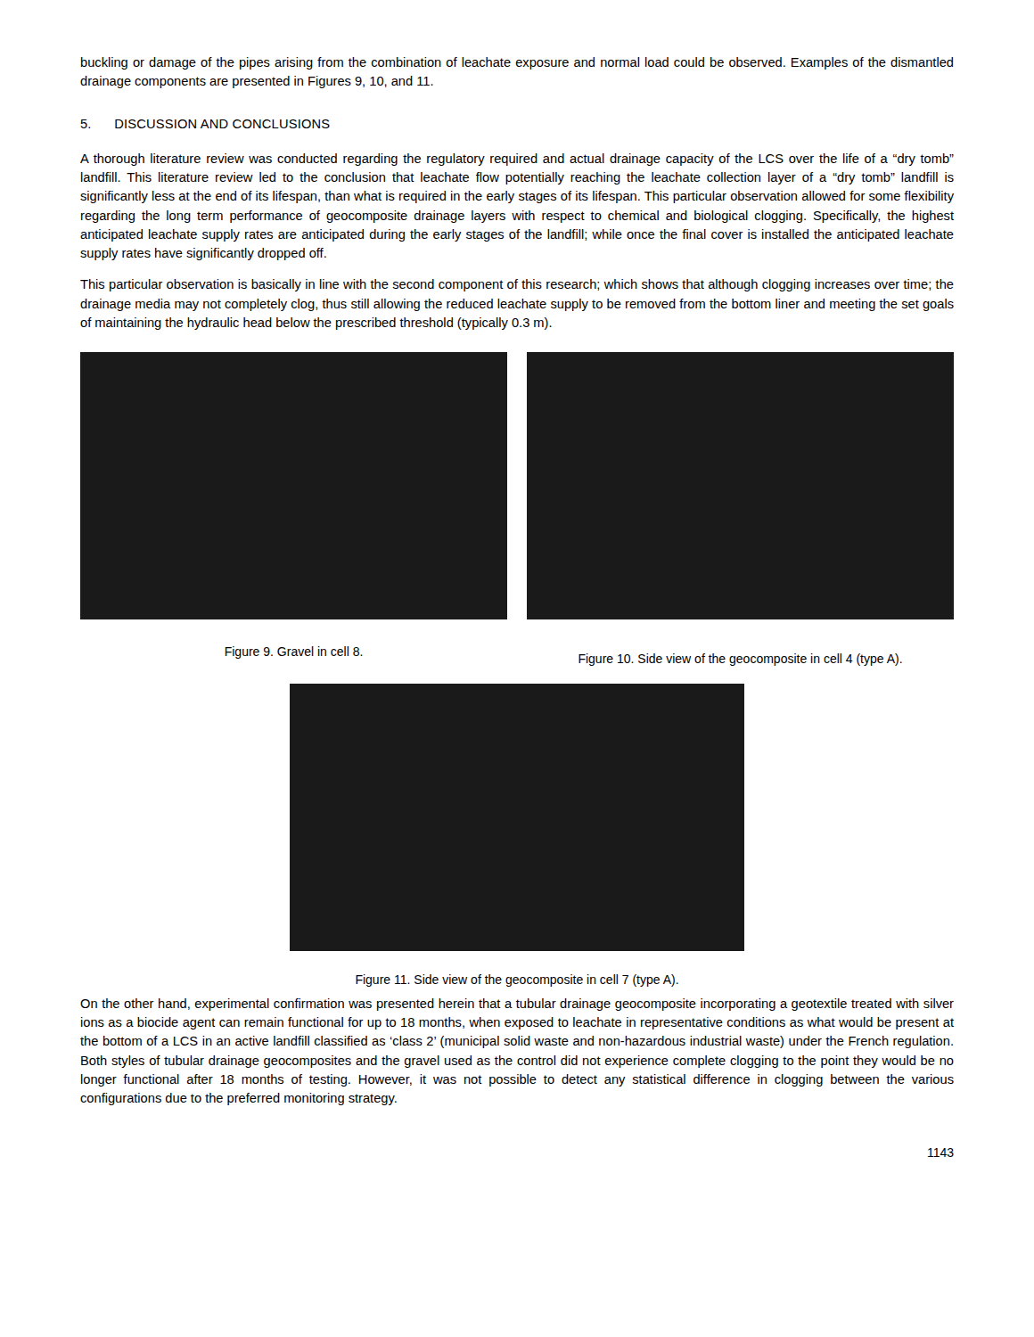buckling or damage of the pipes arising from the combination of leachate exposure and normal load could be observed. Examples of the dismantled drainage components are presented in Figures 9, 10, and 11.
5. DISCUSSION AND CONCLUSIONS
A thorough literature review was conducted regarding the regulatory required and actual drainage capacity of the LCS over the life of a “dry tomb” landfill. This literature review led to the conclusion that leachate flow potentially reaching the leachate collection layer of a “dry tomb” landfill is significantly less at the end of its lifespan, than what is required in the early stages of its lifespan. This particular observation allowed for some flexibility regarding the long term performance of geocomposite drainage layers with respect to chemical and biological clogging. Specifically, the highest anticipated leachate supply rates are anticipated during the early stages of the landfill; while once the final cover is installed the anticipated leachate supply rates have significantly dropped off.
This particular observation is basically in line with the second component of this research; which shows that although clogging increases over time; the drainage media may not completely clog, thus still allowing the reduced leachate supply to be removed from the bottom liner and meeting the set goals of maintaining the hydraulic head below the prescribed threshold (typically 0.3 m).
Figure 9. Gravel in cell 8.
Figure 10. Side view of the geocomposite in cell 4 (type A).
Figure 11. Side view of the geocomposite in cell 7 (type A).
On the other hand, experimental confirmation was presented herein that a tubular drainage geocomposite incorporating a geotextile treated with silver ions as a biocide agent can remain functional for up to 18 months, when exposed to leachate in representative conditions as what would be present at the bottom of a LCS in an active landfill classified as ‘class 2’ (municipal solid waste and non-hazardous industrial waste) under the French regulation. Both styles of tubular drainage geocomposites and the gravel used as the control did not experience complete clogging to the point they would be no longer functional after 18 months of testing. However, it was not possible to detect any statistical difference in clogging between the various configurations due to the preferred monitoring strategy.
1143